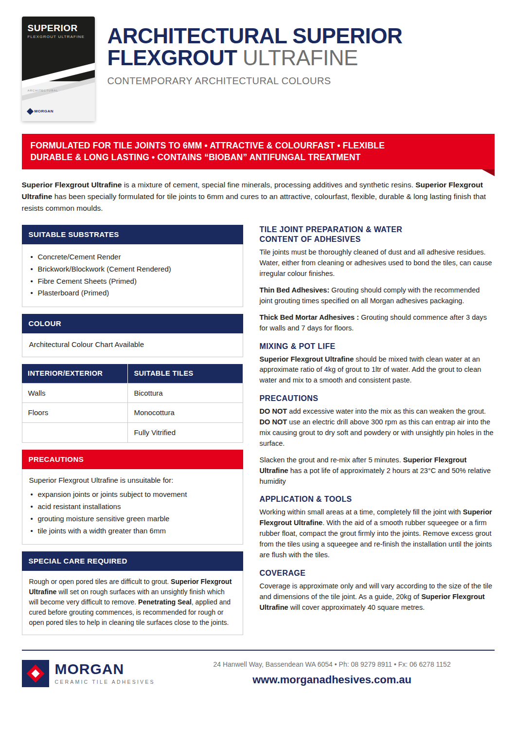SUPERIOR
FLEXGROUT ULTRAFINE
ARCHITECTURAL
MORGAN
Architectural Superior
Flexgrout Ultrafine
Contemporary Architectural Colours
Formulated for tile joints to 6mm • Attractive & Colourfast • Flexible
Durable & Long Lasting • Contains “Bioban” Antifungal Treatment
Superior Flexgrout Ultrafine is a mixture of cement, special fine minerals, processing additives and synthetic resins. Superior Flexgrout Ultrafine has been specially formulated for tile joints to 6mm and cures to an attractive, colourfast, flexible, durable & long lasting finish that resists common moulds.
Suitable Substrates
Concrete/Cement Render
Brickwork/Blockwork (Cement Rendered)
Fibre Cement Sheets (Primed)
Plasterboard (Primed)
Colour
Architectural Colour Chart Available
| Interior/Exterior | Suitable Tiles |
| --- | --- |
| Walls | Bicottura |
| Floors | Monocottura |
| | Fully Vitrified |
Precautions
Superior Flexgrout Ultrafine is unsuitable for:
expansion joints or joints subject to movement
acid resistant installations
grouting moisture sensitive green marble
tile joints with a width greater than 6mm
Special Care Required
Rough or open pored tiles are difficult to grout. Superior Flexgrout Ultrafine will set on rough surfaces with an unsightly finish which will become very difficult to remove. Penetrating Seal, applied and cured before grouting commences, is recommended for rough or open pored tiles to help in cleaning tile surfaces close to the joints.
Tile Joint Preparation & Water
Content of Adhesives
Tile joints must be thoroughly cleaned of dust and all adhesive residues. Water, either from cleaning or adhesives used to bond the tiles, can cause irregular colour finishes.
Thin Bed Adhesives: Grouting should comply with the recommended joint grouting times specified on all Morgan adhesives packaging.
Thick Bed Mortar Adhesives : Grouting should commence after 3 days for walls and 7 days for floors.
Mixing & Pot Life
Superior Flexgrout Ultrafine should be mixed twith clean water at an approximate ratio of 4kg of grout to 1ltr of water. Add the grout to clean water and mix to a smooth and consistent paste.
Precautions
DO NOT add excessive water into the mix as this can weaken the grout. DO NOT use an electric drill above 300 rpm as this can entrap air into the mix causing grout to dry soft and powdery or with unsightly pin holes in the surface.
Slacken the grout and re-mix after 5 minutes. Superior Flexgrout Ultrafine has a pot life of approximately 2 hours at 23°C and 50% relative humidity
Application & Tools
Working within small areas at a time, completely fill the joint with Superior Flexgrout Ultrafine. With the aid of a smooth rubber squeegee or a firm rubber float, compact the grout firmly into the joints. Remove excess grout from the tiles using a squeegee and re-finish the installation until the joints are flush with the tiles.
Coverage
Coverage is approximate only and will vary according to the size of the tile and dimensions of the tile joint. As a guide, 20kg of Superior Flexgrout Ultrafine will cover approximately 40 square metres.
MORGAN
CERAMIC TILE ADHESIVES
24 Hanwell Way, Bassendean WA 6054 • Ph: 08 9279 8911 • Fx: 06 6278 1152
www.morganadhesives.com.au